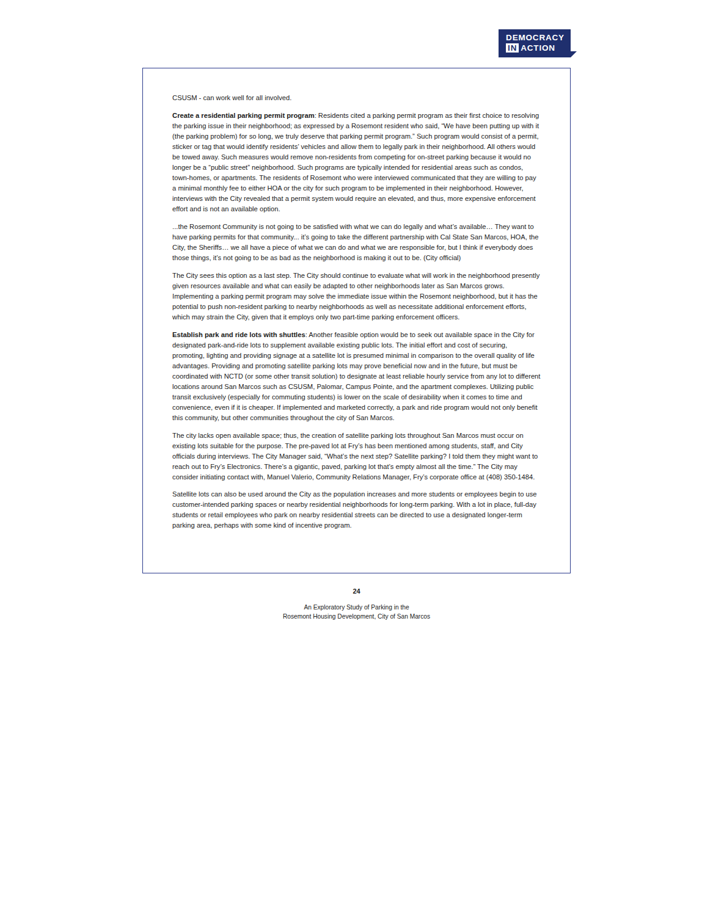DEMOCRACY INACTION
CSUSM - can work well for all involved.
Create a residential parking permit program: Residents cited a parking permit program as their first choice to resolving the parking issue in their neighborhood; as expressed by a Rosemont resident who said, “We have been putting up with it (the parking problem) for so long, we truly deserve that parking permit program.” Such program would consist of a permit, sticker or tag that would identify residents’ vehicles and allow them to legally park in their neighborhood. All others would be towed away. Such measures would remove non-residents from competing for on-street parking because it would no longer be a “public street” neighborhood. Such programs are typically intended for residential areas such as condos, town-homes, or apartments. The residents of Rosemont who were interviewed communicated that they are willing to pay a minimal monthly fee to either HOA or the city for such program to be implemented in their neighborhood. However, interviews with the City revealed that a permit system would require an elevated, and thus, more expensive enforcement effort and is not an available option.
...the Rosemont Community is not going to be satisfied with what we can do legally and what’s available… They want to have parking permits for that community... it’s going to take the different partnership with Cal State San Marcos, HOA, the City, the Sheriffs… we all have a piece of what we can do and what we are responsible for, but I think if everybody does those things, it’s not going to be as bad as the neighborhood is making it out to be. (City official)
The City sees this option as a last step. The City should continue to evaluate what will work in the neighborhood presently given resources available and what can easily be adapted to other neighborhoods later as San Marcos grows. Implementing a parking permit program may solve the immediate issue within the Rosemont neighborhood, but it has the potential to push non-resident parking to nearby neighborhoods as well as necessitate additional enforcement efforts, which may strain the City, given that it employs only two part-time parking enforcement officers.
Establish park and ride lots with shuttles: Another feasible option would be to seek out available space in the City for designated park-and-ride lots to supplement available existing public lots. The initial effort and cost of securing, promoting, lighting and providing signage at a satellite lot is presumed minimal in comparison to the overall quality of life advantages. Providing and promoting satellite parking lots may prove beneficial now and in the future, but must be coordinated with NCTD (or some other transit solution) to designate at least reliable hourly service from any lot to different locations around San Marcos such as CSUSM, Palomar, Campus Pointe, and the apartment complexes. Utilizing public transit exclusively (especially for commuting students) is lower on the scale of desirability when it comes to time and convenience, even if it is cheaper. If implemented and marketed correctly, a park and ride program would not only benefit this community, but other communities throughout the city of San Marcos.
The city lacks open available space; thus, the creation of satellite parking lots throughout San Marcos must occur on existing lots suitable for the purpose. The pre-paved lot at Fry’s has been mentioned among students, staff, and City officials during interviews. The City Manager said, “What’s the next step? Satellite parking? I told them they might want to reach out to Fry’s Electronics. There’s a gigantic, paved, parking lot that’s empty almost all the time.” The City may consider initiating contact with, Manuel Valerio, Community Relations Manager, Fry’s corporate office at (408) 350-1484.
Satellite lots can also be used around the City as the population increases and more students or employees begin to use customer-intended parking spaces or nearby residential neighborhoods for long-term parking. With a lot in place, full-day students or retail employees who park on nearby residential streets can be directed to use a designated longer-term parking area, perhaps with some kind of incentive program.
24
An Exploratory Study of Parking in the
Rosemont Housing Development, City of San Marcos